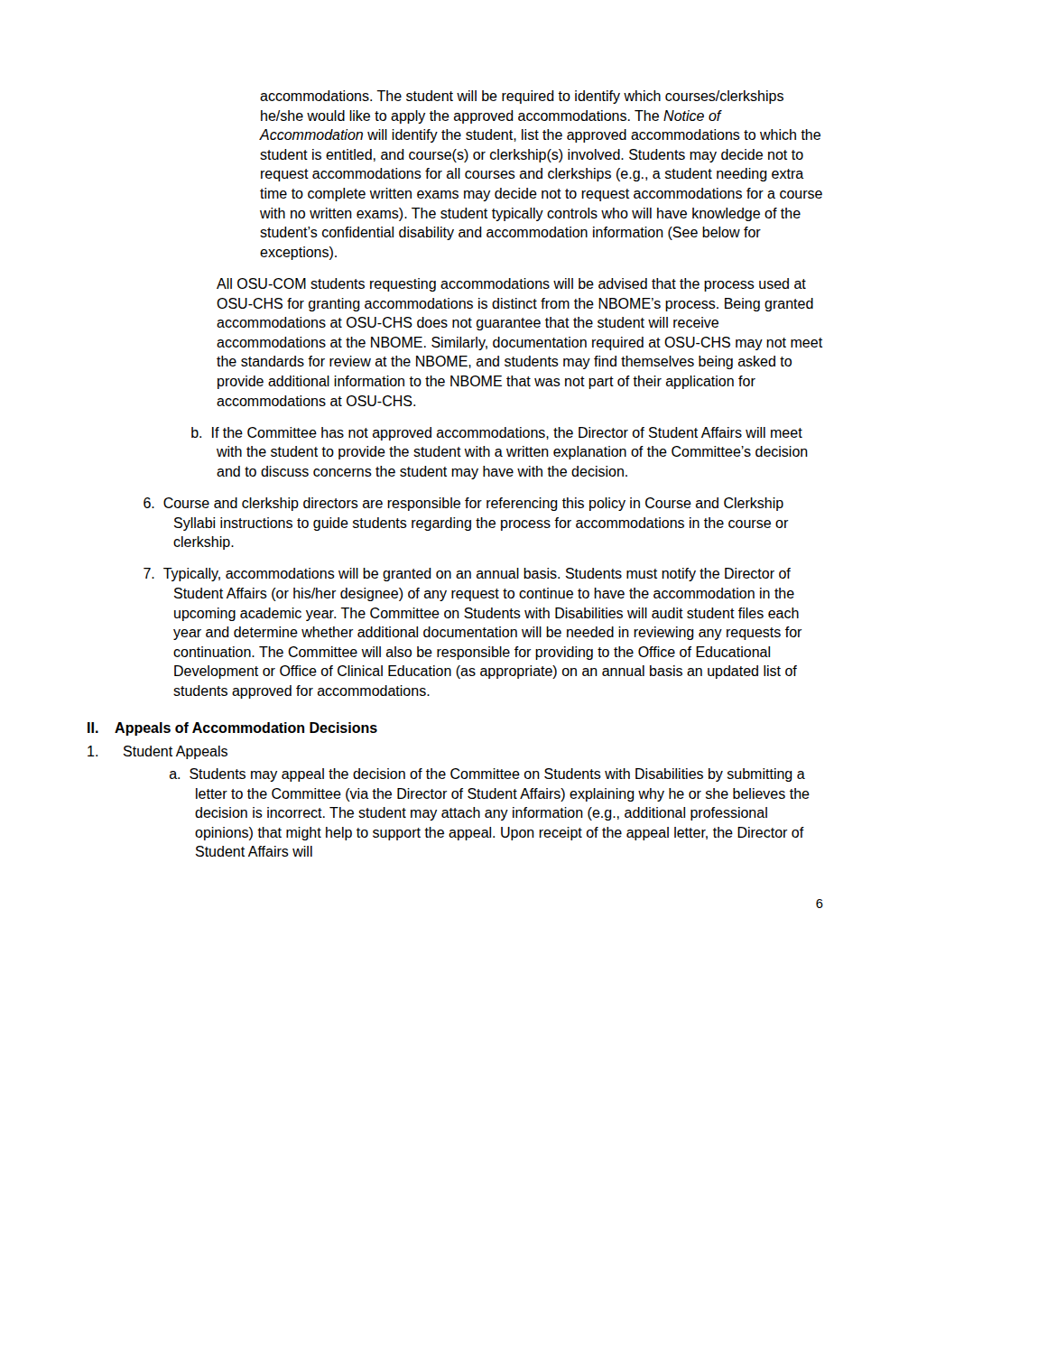accommodations. The student will be required to identify which courses/clerkships he/she would like to apply the approved accommodations. The Notice of Accommodation will identify the student, list the approved accommodations to which the student is entitled, and course(s) or clerkship(s) involved. Students may decide not to request accommodations for all courses and clerkships (e.g., a student needing extra time to complete written exams may decide not to request accommodations for a course with no written exams). The student typically controls who will have knowledge of the student’s confidential disability and accommodation information (See below for exceptions).
All OSU-COM students requesting accommodations will be advised that the process used at OSU-CHS for granting accommodations is distinct from the NBOME’s process. Being granted accommodations at OSU-CHS does not guarantee that the student will receive accommodations at the NBOME. Similarly, documentation required at OSU-CHS may not meet the standards for review at the NBOME, and students may find themselves being asked to provide additional information to the NBOME that was not part of their application for accommodations at OSU-CHS.
b. If the Committee has not approved accommodations, the Director of Student Affairs will meet with the student to provide the student with a written explanation of the Committee’s decision and to discuss concerns the student may have with the decision.
6. Course and clerkship directors are responsible for referencing this policy in Course and Clerkship Syllabi instructions to guide students regarding the process for accommodations in the course or clerkship.
7. Typically, accommodations will be granted on an annual basis. Students must notify the Director of Student Affairs (or his/her designee) of any request to continue to have the accommodation in the upcoming academic year. The Committee on Students with Disabilities will audit student files each year and determine whether additional documentation will be needed in reviewing any requests for continuation. The Committee will also be responsible for providing to the Office of Educational Development or Office of Clinical Education (as appropriate) on an annual basis an updated list of students approved for accommodations.
II. Appeals of Accommodation Decisions
1. Student Appeals
a. Students may appeal the decision of the Committee on Students with Disabilities by submitting a letter to the Committee (via the Director of Student Affairs) explaining why he or she believes the decision is incorrect. The student may attach any information (e.g., additional professional opinions) that might help to support the appeal. Upon receipt of the appeal letter, the Director of Student Affairs will
6